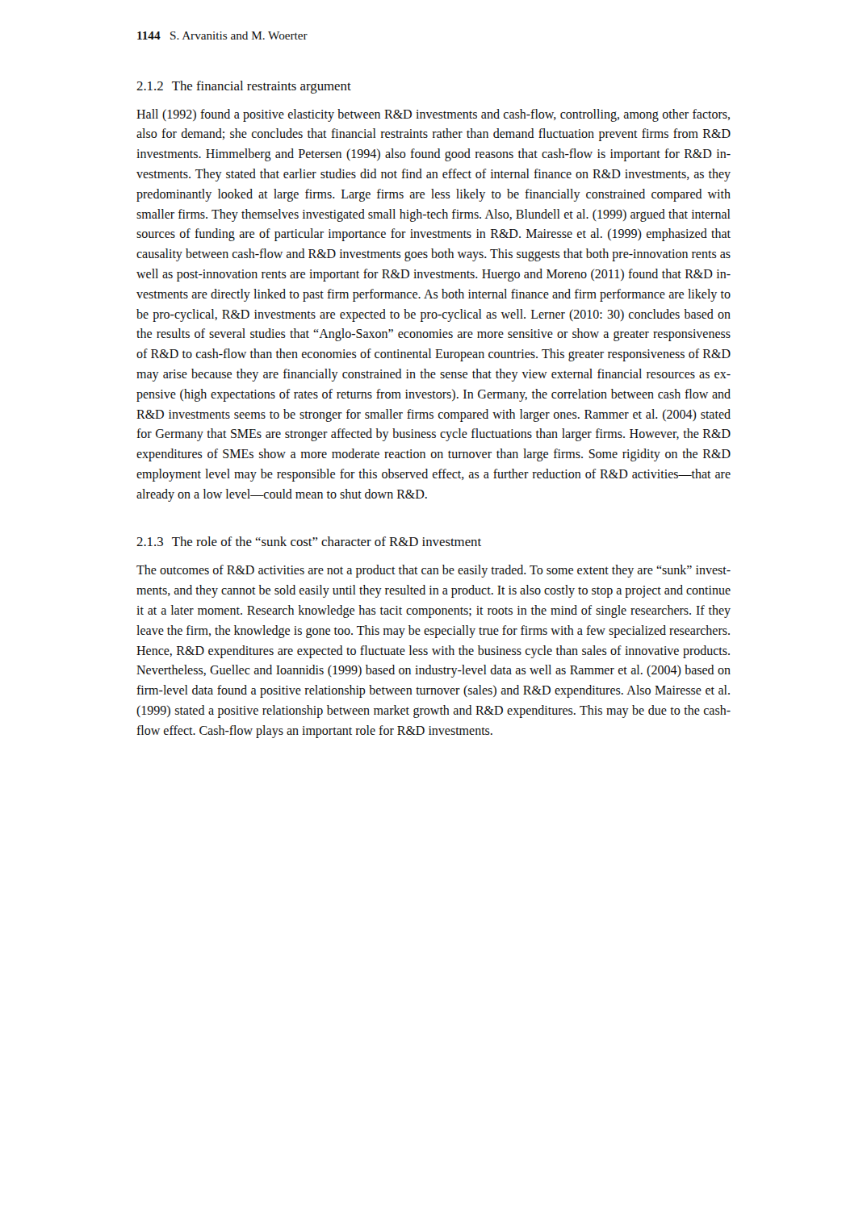1144 S. Arvanitis and M. Woerter
2.1.2 The financial restraints argument
Hall (1992) found a positive elasticity between R&D investments and cash-flow, controlling, among other factors, also for demand; she concludes that financial restraints rather than demand fluctuation prevent firms from R&D investments. Himmelberg and Petersen (1994) also found good reasons that cash-flow is important for R&D investments. They stated that earlier studies did not find an effect of internal finance on R&D investments, as they predominantly looked at large firms. Large firms are less likely to be financially constrained compared with smaller firms. They themselves investigated small high-tech firms. Also, Blundell et al. (1999) argued that internal sources of funding are of particular importance for investments in R&D. Mairesse et al. (1999) emphasized that causality between cash-flow and R&D investments goes both ways. This suggests that both pre-innovation rents as well as post-innovation rents are important for R&D investments. Huergo and Moreno (2011) found that R&D investments are directly linked to past firm performance. As both internal finance and firm performance are likely to be pro-cyclical, R&D investments are expected to be pro-cyclical as well. Lerner (2010: 30) concludes based on the results of several studies that “Anglo-Saxon” economies are more sensitive or show a greater responsiveness of R&D to cash-flow than then economies of continental European countries. This greater responsiveness of R&D may arise because they are financially constrained in the sense that they view external financial resources as expensive (high expectations of rates of returns from investors). In Germany, the correlation between cash flow and R&D investments seems to be stronger for smaller firms compared with larger ones. Rammer et al. (2004) stated for Germany that SMEs are stronger affected by business cycle fluctuations than larger firms. However, the R&D expenditures of SMEs show a more moderate reaction on turnover than large firms. Some rigidity on the R&D employment level may be responsible for this observed effect, as a further reduction of R&D activities—that are already on a low level—could mean to shut down R&D.
2.1.3 The role of the “sunk cost” character of R&D investment
The outcomes of R&D activities are not a product that can be easily traded. To some extent they are “sunk” investments, and they cannot be sold easily until they resulted in a product. It is also costly to stop a project and continue it at a later moment. Research knowledge has tacit components; it roots in the mind of single researchers. If they leave the firm, the knowledge is gone too. This may be especially true for firms with a few specialized researchers. Hence, R&D expenditures are expected to fluctuate less with the business cycle than sales of innovative products. Nevertheless, Guellec and Ioannidis (1999) based on industry-level data as well as Rammer et al. (2004) based on firm-level data found a positive relationship between turnover (sales) and R&D expenditures. Also Mairesse et al. (1999) stated a positive relationship between market growth and R&D expenditures. This may be due to the cash-flow effect. Cash-flow plays an important role for R&D investments.